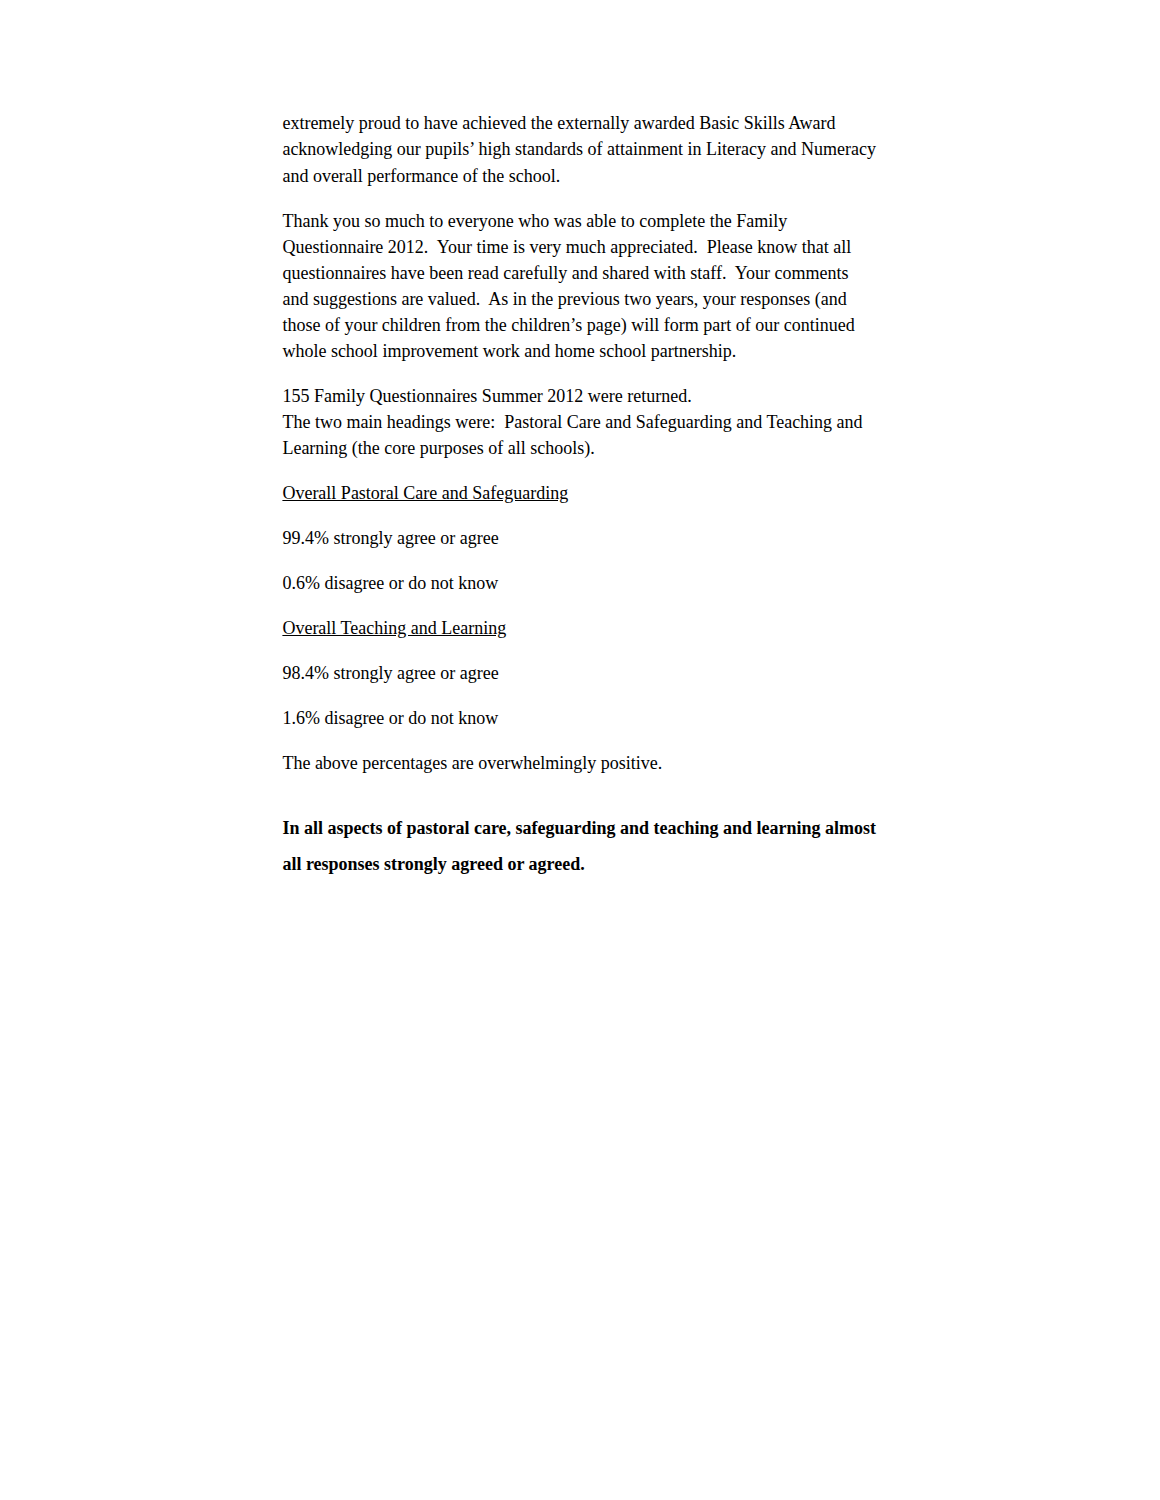extremely proud to have achieved the externally awarded Basic Skills Award acknowledging our pupils’ high standards of attainment in Literacy and Numeracy and overall performance of the school.
Thank you so much to everyone who was able to complete the Family Questionnaire 2012. Your time is very much appreciated. Please know that all questionnaires have been read carefully and shared with staff. Your comments and suggestions are valued. As in the previous two years, your responses (and those of your children from the children’s page) will form part of our continued whole school improvement work and home school partnership.
155 Family Questionnaires Summer 2012 were returned.
The two main headings were: Pastoral Care and Safeguarding and Teaching and Learning (the core purposes of all schools).
Overall Pastoral Care and Safeguarding
99.4% strongly agree or agree
0.6% disagree or do not know
Overall Teaching and Learning
98.4% strongly agree or agree
1.6% disagree or do not know
The above percentages are overwhelmingly positive.
In all aspects of pastoral care, safeguarding and teaching and learning almost all responses strongly agreed or agreed.